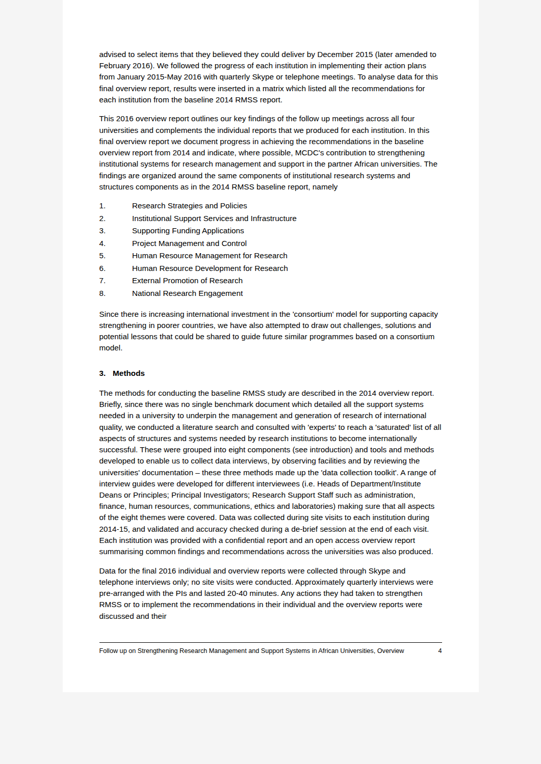advised to select items that they believed they could deliver by December 2015 (later amended to February 2016). We followed the progress of each institution in implementing their action plans from January 2015-May 2016 with quarterly Skype or telephone meetings. To analyse data for this final overview report, results were inserted in a matrix which listed all the recommendations for each institution from the baseline 2014 RMSS report.
This 2016 overview report outlines our key findings of the follow up meetings across all four universities and complements the individual reports that we produced for each institution. In this final overview report we document progress in achieving the recommendations in the baseline overview report from 2014 and indicate, where possible, MCDC's contribution to strengthening institutional systems for research management and support in the partner African universities. The findings are organized around the same components of institutional research systems and structures components as in the 2014 RMSS baseline report, namely
Research Strategies and Policies
Institutional Support Services and Infrastructure
Supporting Funding Applications
Project Management and Control
Human Resource Management for Research
Human Resource Development for Research
External Promotion of Research
National Research Engagement
Since there is increasing international investment in the 'consortium' model for supporting capacity strengthening in poorer countries, we have also attempted to draw out challenges, solutions and potential lessons that could be shared to guide future similar programmes based on a consortium model.
3. Methods
The methods for conducting the baseline RMSS study are described in the 2014 overview report. Briefly, since there was no single benchmark document which detailed all the support systems needed in a university to underpin the management and generation of research of international quality, we conducted a literature search and consulted with 'experts' to reach a 'saturated' list of all aspects of structures and systems needed by research institutions to become internationally successful. These were grouped into eight components (see introduction) and tools and methods developed to enable us to collect data interviews, by observing facilities and by reviewing the universities' documentation – these three methods made up the 'data collection toolkit'. A range of interview guides were developed for different interviewees (i.e. Heads of Department/Institute Deans or Principles; Principal Investigators; Research Support Staff such as administration, finance, human resources, communications, ethics and laboratories) making sure that all aspects of the eight themes were covered. Data was collected during site visits to each institution during 2014-15, and validated and accuracy checked during a de-brief session at the end of each visit. Each institution was provided with a confidential report and an open access overview report summarising common findings and recommendations across the universities was also produced.
Data for the final 2016 individual and overview reports were collected through Skype and telephone interviews only; no site visits were conducted. Approximately quarterly interviews were pre-arranged with the PIs and lasted 20-40 minutes. Any actions they had taken to strengthen RMSS or to implement the recommendations in their individual and the overview reports were discussed and their
Follow up on Strengthening Research Management and Support Systems in African Universities, Overview 4